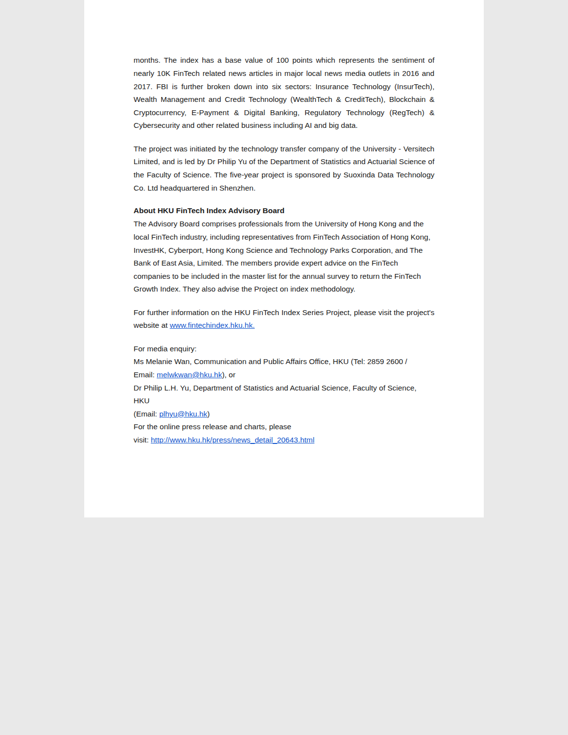months. The index has a base value of 100 points which represents the sentiment of nearly 10K FinTech related news articles in major local news media outlets in 2016 and 2017. FBI is further broken down into six sectors: Insurance Technology (InsurTech), Wealth Management and Credit Technology (WealthTech & CreditTech), Blockchain & Cryptocurrency, E-Payment & Digital Banking, Regulatory Technology (RegTech) & Cybersecurity and other related business including AI and big data.
The project was initiated by the technology transfer company of the University - Versitech Limited, and is led by Dr Philip Yu of the Department of Statistics and Actuarial Science of the Faculty of Science. The five-year project is sponsored by Suoxinda Data Technology Co. Ltd headquartered in Shenzhen.
About HKU FinTech Index Advisory Board
The Advisory Board comprises professionals from the University of Hong Kong and the local FinTech industry, including representatives from FinTech Association of Hong Kong, InvestHK, Cyberport, Hong Kong Science and Technology Parks Corporation, and The Bank of East Asia, Limited. The members provide expert advice on the FinTech companies to be included in the master list for the annual survey to return the FinTech Growth Index. They also advise the Project on index methodology.
For further information on the HKU FinTech Index Series Project, please visit the project's website at www.fintechindex.hku.hk.
For media enquiry:
Ms Melanie Wan, Communication and Public Affairs Office, HKU (Tel: 2859 2600 /
Email: melwkwan@hku.hk), or
Dr Philip L.H. Yu, Department of Statistics and Actuarial Science, Faculty of Science, HKU
(Email: plhyu@hku.hk)
For the online press release and charts, please
visit: http://www.hku.hk/press/news_detail_20643.html